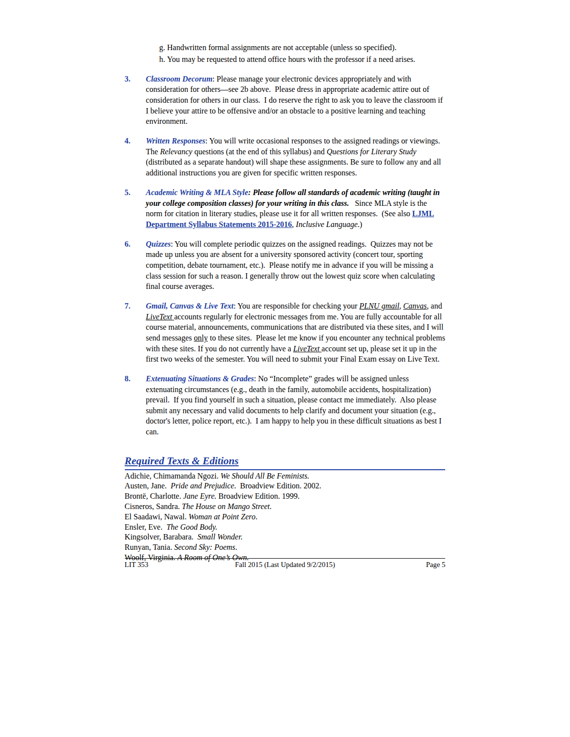Handwritten formal assignments are not acceptable (unless so specified).
You may be requested to attend office hours with the professor if a need arises.
Classroom Decorum: Please manage your electronic devices appropriately and with consideration for others—see 2b above. Please dress in appropriate academic attire out of consideration for others in our class. I do reserve the right to ask you to leave the classroom if I believe your attire to be offensive and/or an obstacle to a positive learning and teaching environment.
Written Responses: You will write occasional responses to the assigned readings or viewings. The Relevancy questions (at the end of this syllabus) and Questions for Literary Study (distributed as a separate handout) will shape these assignments. Be sure to follow any and all additional instructions you are given for specific written responses.
Academic Writing & MLA Style: Please follow all standards of academic writing (taught in your college composition classes) for your writing in this class. Since MLA style is the norm for citation in literary studies, please use it for all written responses. (See also LJML Department Syllabus Statements 2015-2016, Inclusive Language.)
Quizzes: You will complete periodic quizzes on the assigned readings. Quizzes may not be made up unless you are absent for a university sponsored activity (concert tour, sporting competition, debate tournament, etc.). Please notify me in advance if you will be missing a class session for such a reason. I generally throw out the lowest quiz score when calculating final course averages.
Gmail, Canvas & Live Text: You are responsible for checking your PLNU gmail, Canvas, and LiveText accounts regularly for electronic messages from me. You are fully accountable for all course material, announcements, communications that are distributed via these sites, and I will send messages only to these sites. Please let me know if you encounter any technical problems with these sites. If you do not currently have a LiveText account set up, please set it up in the first two weeks of the semester. You will need to submit your Final Exam essay on Live Text.
Extenuating Situations & Grades: No “Incomplete” grades will be assigned unless extenuating circumstances (e.g., death in the family, automobile accidents, hospitalization) prevail. If you find yourself in such a situation, please contact me immediately. Also please submit any necessary and valid documents to help clarify and document your situation (e.g., doctor's letter, police report, etc.). I am happy to help you in these difficult situations as best I can.
Required Texts & Editions
Adichie, Chimamanda Ngozi. We Should All Be Feminists.
Austen, Jane. Pride and Prejudice. Broadview Edition. 2002.
Brontë, Charlotte. Jane Eyre. Broadview Edition. 1999.
Cisneros, Sandra. The House on Mango Street.
El Saadawi, Nawal. Woman at Point Zero.
Ensler, Eve. The Good Body.
Kingsolver, Barabara. Small Wonder.
Runyan, Tania. Second Sky: Poems.
Woolf, Virginia. A Room of One’s Own.
LIT 353
Fall 2015 (Last Updated 9/2/2015)
Page 5